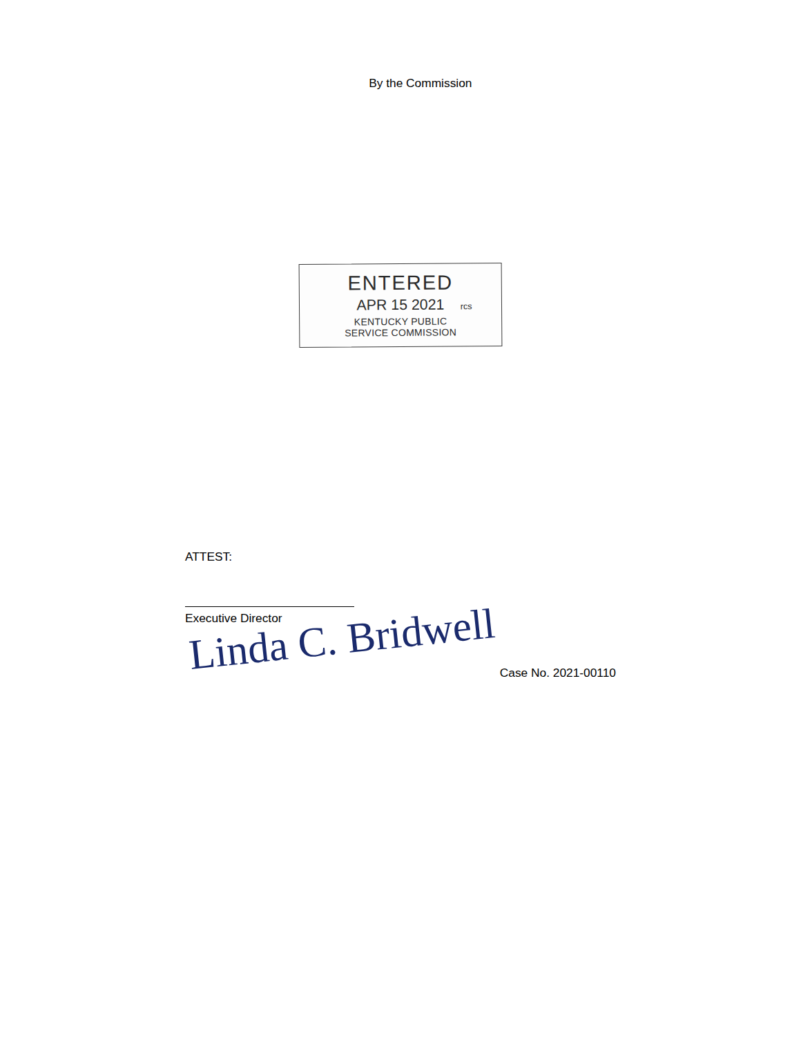By the Commission
ENTERED
APR 15 2021 rcs
KENTUCKY PUBLIC
SERVICE COMMISSION
ATTEST:
Linda C. Bridwell
Executive Director
Case No. 2021-00110